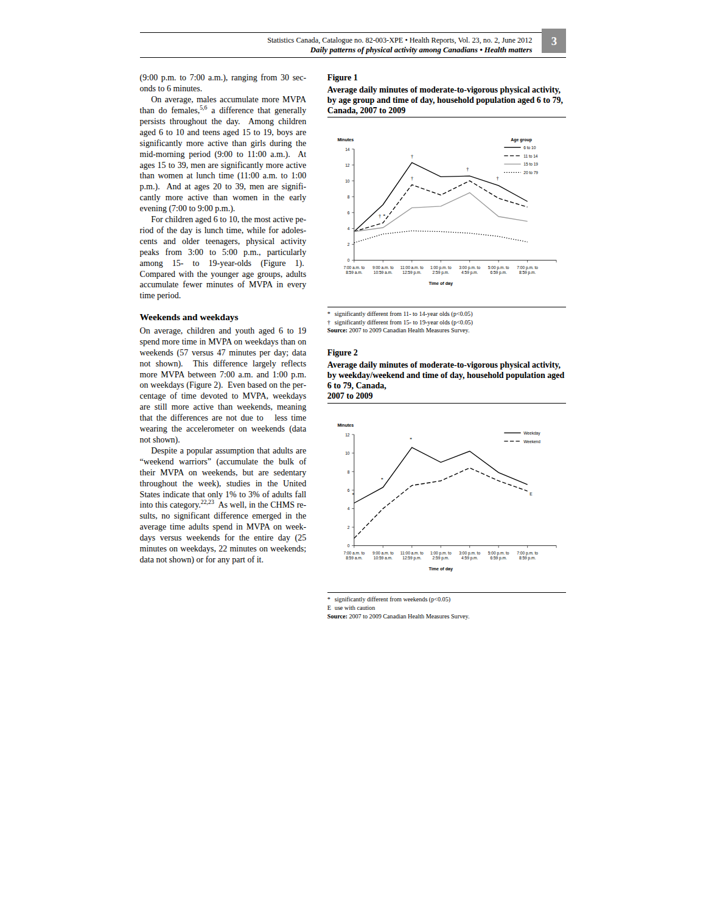3
Statistics Canada, Catalogue no. 82-003-XPE • Health Reports, Vol. 23, no. 2, June 2012
Daily patterns of physical activity among Canadians • Health matters
(9:00 p.m. to 7:00 a.m.), ranging from 30 seconds to 6 minutes.
On average, males accumulate more MVPA than do females,5,6 a difference that generally persists throughout the day. Among children aged 6 to 10 and teens aged 15 to 19, boys are significantly more active than girls during the mid-morning period (9:00 to 11:00 a.m.). At ages 15 to 39, men are significantly more active than women at lunch time (11:00 a.m. to 1:00 p.m.). And at ages 20 to 39, men are significantly more active than women in the early evening (7:00 to 9:00 p.m.).
For children aged 6 to 10, the most active period of the day is lunch time, while for adolescents and older teenagers, physical activity peaks from 3:00 to 5:00 p.m., particularly among 15- to 19-year-olds (Figure 1). Compared with the younger age groups, adults accumulate fewer minutes of MVPA in every time period.
Weekends and weekdays
On average, children and youth aged 6 to 19 spend more time in MVPA on weekdays than on weekends (57 versus 47 minutes per day; data not shown). This difference largely reflects more MVPA between 7:00 a.m. and 1:00 p.m. on weekdays (Figure 2). Even based on the percentage of time devoted to MVPA, weekdays are still more active than weekends, meaning that the differences are not due to less time wearing the accelerometer on weekends (data not shown).
Despite a popular assumption that adults are “weekend warriors” (accumulate the bulk of their MVPA on weekends, but are sedentary throughout the week), studies in the United States indicate that only 1% to 3% of adults fall into this category.22,23 As well, in the CHMS results, no significant difference emerged in the average time adults spend in MVPA on weekdays versus weekends for the entire day (25 minutes on weekdays, 22 minutes on weekends; data not shown) or for any part of it.
Figure 1
Average daily minutes of moderate-to-vigorous physical activity, by age group and time of day, household population aged 6 to 79, Canada, 2007 to 2009
Minutes 14 12 10 8 6 4 2 0 Age group 6 to 10 11 to 14 15 to 19 20 to 79 † * † † † † 7:00 a.m. to 8:59 a.m. 9:00 a.m. to 10:59 a.m. 11:00 a.m. to 12:59 p.m. 1:00 p.m. to 2:59 p.m. 3:00 p.m. to 4:59 p.m. 5:00 p.m. to 6:59 p.m. 7:00 p.m. to 8:59 p.m. Time of day
*significantly different from 11- to 14-year olds (p<0.05)
†significantly different from 15- to 19-year olds (p<0.05)
Source: 2007 to 2009 Canadian Health Measures Survey.
Figure 2
Average daily minutes of moderate-to-vigorous physical activity, by weekday/weekend and time of day, household population aged 6 to 79, Canada,
2007 to 2009
Minutes 12 10 8 6 4 2 0 Weekday Weekend * * * E 7:00 a.m. to 8:59 a.m. 9:00 a.m. to 10:59 a.m. 11:00 a.m. to 12:59 p.m. 1:00 p.m. to 2:59 p.m. 3:00 p.m. to 4:59 p.m. 5:00 p.m. to 6:59 p.m. 7:00 p.m. to 8:59 p.m. Time of day
*significantly different from weekends (p<0.05)
Euse with caution
Source: 2007 to 2009 Canadian Health Measures Survey.